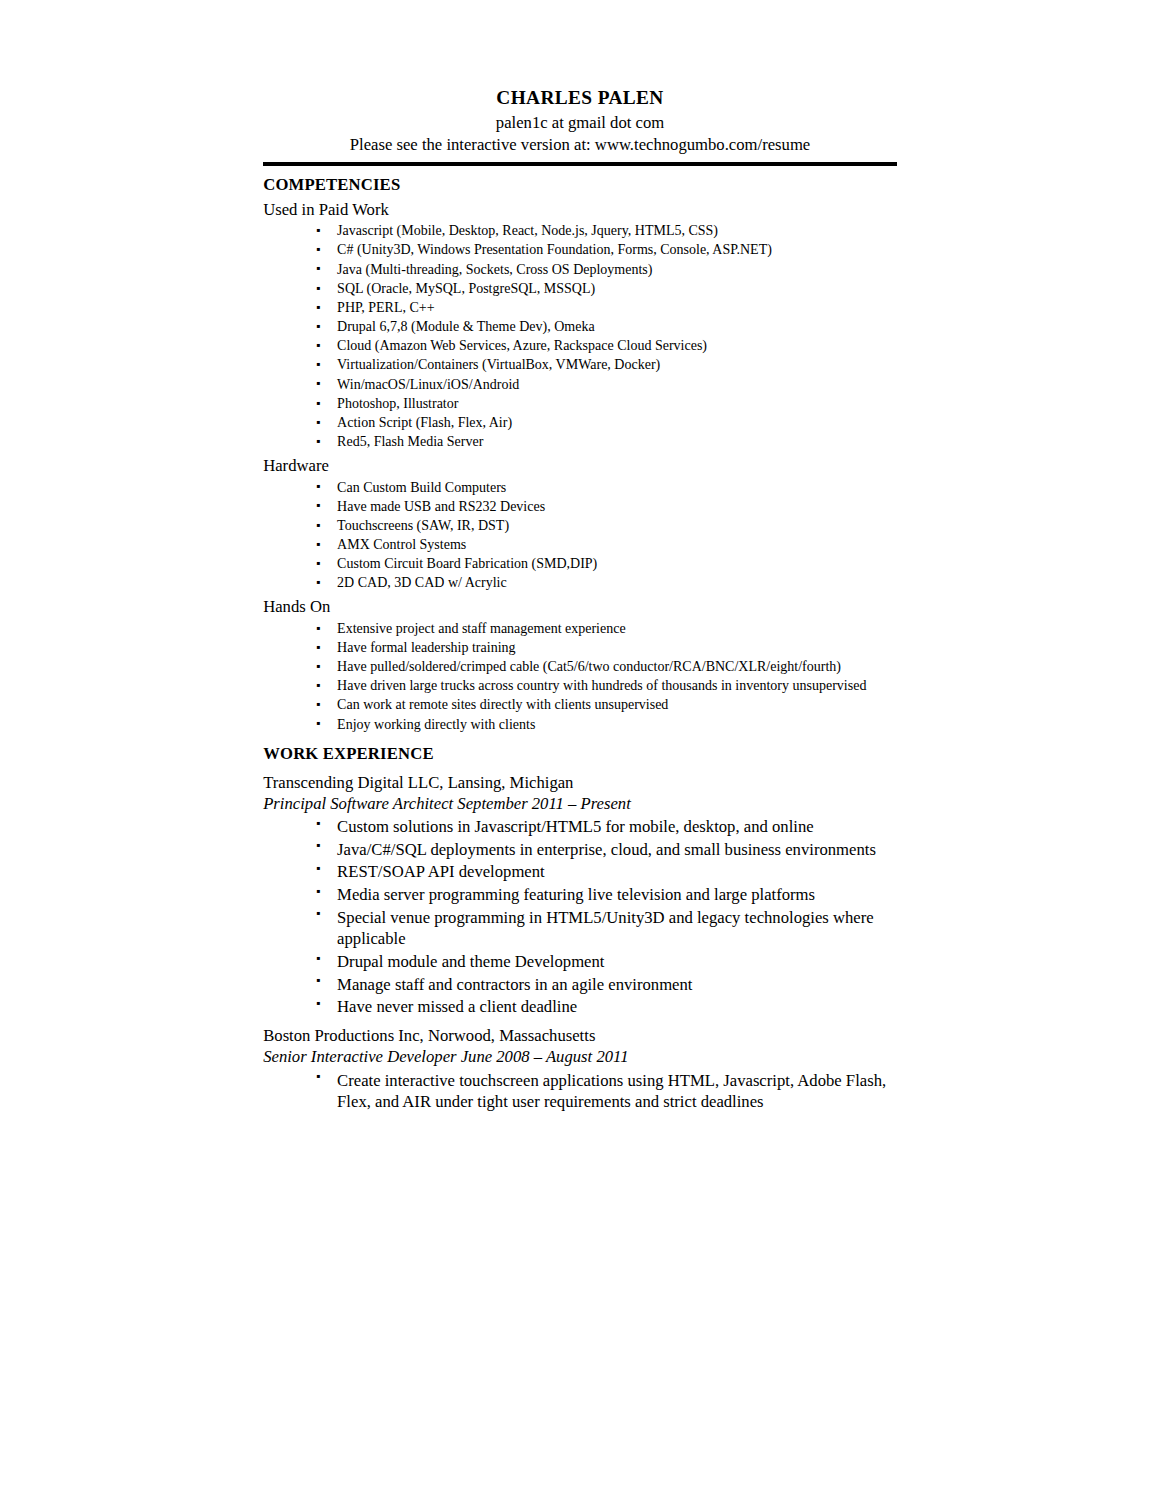CHARLES PALEN
palen1c at gmail dot com
Please see the interactive version at: www.technogumbo.com/resume
COMPETENCIES
Used in Paid Work
Javascript (Mobile, Desktop, React, Node.js, Jquery, HTML5, CSS)
C# (Unity3D, Windows Presentation Foundation, Forms, Console, ASP.NET)
Java (Multi-threading, Sockets, Cross OS Deployments)
SQL (Oracle, MySQL, PostgreSQL, MSSQL)
PHP, PERL, C++
Drupal 6,7,8 (Module & Theme Dev), Omeka
Cloud (Amazon Web Services, Azure, Rackspace Cloud Services)
Virtualization/Containers (VirtualBox, VMWare, Docker)
Win/macOS/Linux/iOS/Android
Photoshop, Illustrator
Action Script (Flash, Flex, Air)
Red5, Flash Media Server
Hardware
Can Custom Build Computers
Have made USB and RS232 Devices
Touchscreens (SAW, IR, DST)
AMX Control Systems
Custom Circuit Board Fabrication (SMD,DIP)
2D CAD, 3D CAD w/ Acrylic
Hands On
Extensive project and staff management experience
Have formal leadership training
Have pulled/soldered/crimped cable (Cat5/6/two conductor/RCA/BNC/XLR/eight/fourth)
Have driven large trucks across country with hundreds of thousands in inventory unsupervised
Can work at remote sites directly with clients unsupervised
Enjoy working directly with clients
WORK EXPERIENCE
Transcending Digital LLC, Lansing, Michigan
Principal Software Architect September 2011 – Present
Custom solutions in Javascript/HTML5 for mobile, desktop, and online
Java/C#/SQL deployments in enterprise, cloud, and small business environments
REST/SOAP API development
Media server programming featuring live television and large platforms
Special venue programming in HTML5/Unity3D and legacy technologies where applicable
Drupal module and theme Development
Manage staff and contractors in an agile environment
Have never missed a client deadline
Boston Productions Inc, Norwood, Massachusetts
Senior Interactive Developer June 2008 – August 2011
Create interactive touchscreen applications using HTML, Javascript, Adobe Flash, Flex, and AIR under tight user requirements and strict deadlines